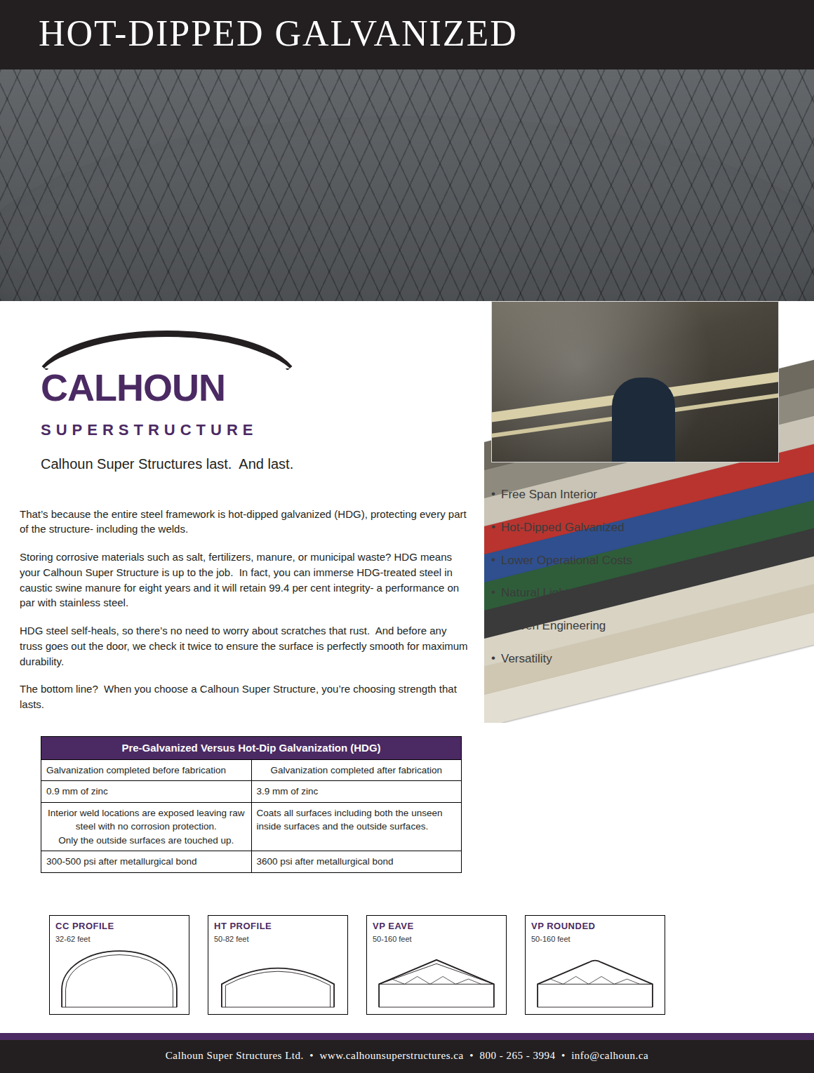Hot-Dipped Galvanized
CALHOUN
SUPERSTRUCTURE
Calhoun Super Structures last. And last.
That’s because the entire steel framework is hot-dipped galvanized (HDG), protecting every part of the structure- including the welds.
Storing corrosive materials such as salt, fertilizers, manure, or municipal waste? HDG means your Calhoun Super Structure is up to the job. In fact, you can immerse HDG-treated steel in caustic swine manure for eight years and it will retain 99.4 per cent integrity- a performance on par with stainless steel.
HDG steel self-heals, so there’s no need to worry about scratches that rust. And before any truss goes out the door, we check it twice to ensure the surface is perfectly smooth for maximum durability.
The bottom line? When you choose a Calhoun Super Structure, you’re choosing strength that lasts.
Pre-Galvanized Versus Hot-Dip Galvanization (HDG)
| Galvanization completed before fabrication | Galvanization completed after fabrication |
| 0.9 mm of zinc | 3.9 mm of zinc |
| Interior weld locations are exposed leaving raw steel with no corrosion protection. Only the outside surfaces are touched up. | Coats all surfaces including both the unseen inside surfaces and the outside surfaces. |
| 300-500 psi after metallurgical bond | 3600 psi after metallurgical bond |
Free Span Interior
Hot-Dipped Galvanized
Lower Operational Costs
Natural Light
Proven Engineering
Versatility
CC PROFILE
32-62 feet
HT PROFILE
50-82 feet
VP EAVE
50-160 feet
VP ROUNDED
50-160 feet
Calhoun Super Structures Ltd. • www.calhounsuperstructures.ca • 800 - 265 - 3994 • info@calhoun.ca